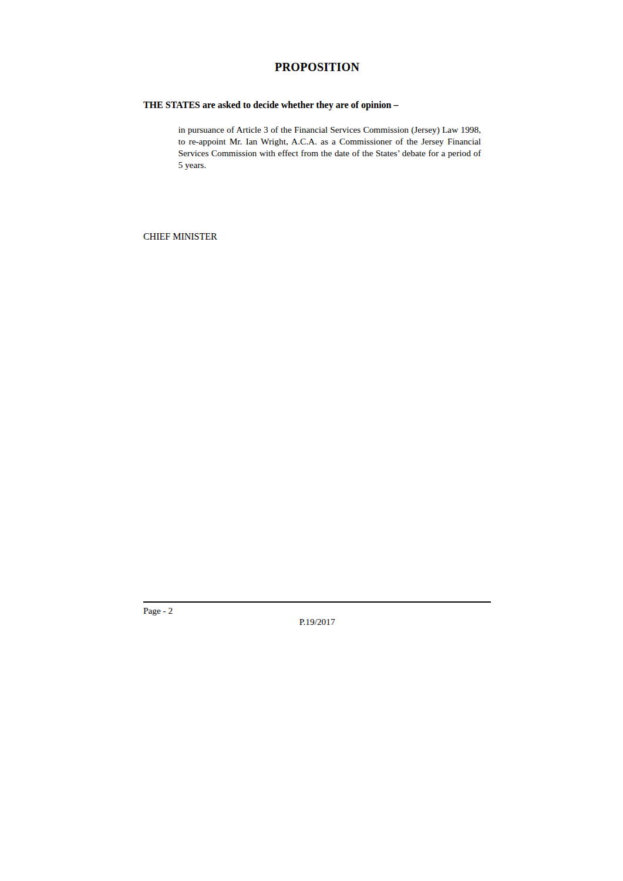PROPOSITION
THE STATES are asked to decide whether they are of opinion –
in pursuance of Article 3 of the Financial Services Commission (Jersey) Law 1998, to re-appoint Mr. Ian Wright, A.C.A. as a Commissioner of the Jersey Financial Services Commission with effect from the date of the States’ debate for a period of 5 years.
CHIEF MINISTER
Page - 2
P.19/2017